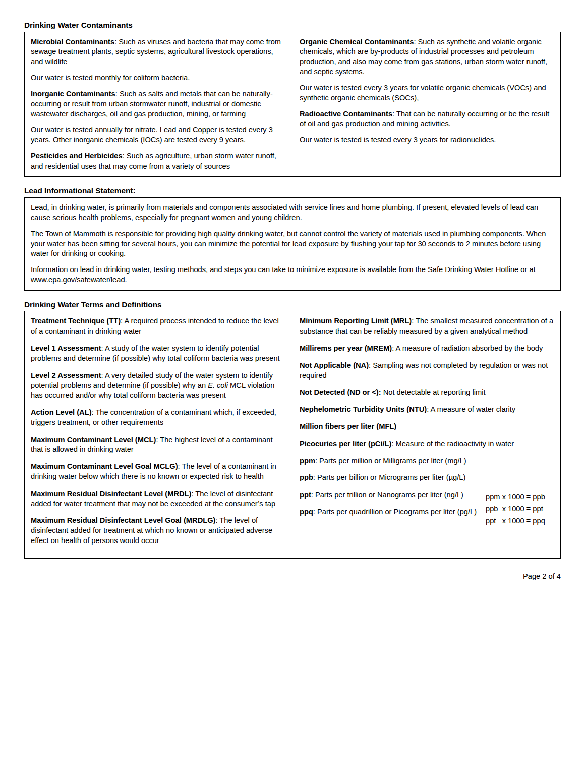Drinking Water Contaminants
Microbial Contaminants: Such as viruses and bacteria that may come from sewage treatment plants, septic systems, agricultural livestock operations, and wildlife
Our water is tested monthly for coliform bacteria.
Inorganic Contaminants: Such as salts and metals that can be naturally-occurring or result from urban stormwater runoff, industrial or domestic wastewater discharges, oil and gas production, mining, or farming
Our water is tested annually for nitrate. Lead and Copper is tested every 3 years. Other inorganic chemicals (IOCs) are tested every 9 years.
Pesticides and Herbicides: Such as agriculture, urban storm water runoff, and residential uses that may come from a variety of sources
Organic Chemical Contaminants: Such as synthetic and volatile organic chemicals, which are by-products of industrial processes and petroleum production, and also may come from gas stations, urban storm water runoff, and septic systems.
Our water is tested every 3 years for volatile organic chemicals (VOCs) and synthetic organic chemicals (SOCs),
Radioactive Contaminants: That can be naturally occurring or be the result of oil and gas production and mining activities.
Our water is tested is tested every 3 years for radionuclides.
Lead Informational Statement:
Lead, in drinking water, is primarily from materials and components associated with service lines and home plumbing. If present, elevated levels of lead can cause serious health problems, especially for pregnant women and young children.
The Town of Mammoth is responsible for providing high quality drinking water, but cannot control the variety of materials used in plumbing components. When your water has been sitting for several hours, you can minimize the potential for lead exposure by flushing your tap for 30 seconds to 2 minutes before using water for drinking or cooking.
Information on lead in drinking water, testing methods, and steps you can take to minimize exposure is available from the Safe Drinking Water Hotline or at www.epa.gov/safewater/lead.
Drinking Water Terms and Definitions
Treatment Technique (TT): A required process intended to reduce the level of a contaminant in drinking water
Level 1 Assessment: A study of the water system to identify potential problems and determine (if possible) why total coliform bacteria was present
Level 2 Assessment: A very detailed study of the water system to identify potential problems and determine (if possible) why an E. coli MCL violation has occurred and/or why total coliform bacteria was present
Action Level (AL): The concentration of a contaminant which, if exceeded, triggers treatment, or other requirements
Maximum Contaminant Level (MCL): The highest level of a contaminant that is allowed in drinking water
Maximum Contaminant Level Goal MCLG): The level of a contaminant in drinking water below which there is no known or expected risk to health
Maximum Residual Disinfectant Level (MRDL): The level of disinfectant added for water treatment that may not be exceeded at the consumer’s tap
Maximum Residual Disinfectant Level Goal (MRDLG): The level of disinfectant added for treatment at which no known or anticipated adverse effect on health of persons would occur
Minimum Reporting Limit (MRL): The smallest measured concentration of a substance that can be reliably measured by a given analytical method
Millirems per year (MREM): A measure of radiation absorbed by the body
Not Applicable (NA): Sampling was not completed by regulation or was not required
Not Detected (ND or <): Not detectable at reporting limit
Nephelometric Turbidity Units (NTU): A measure of water clarity
Million fibers per liter (MFL)
Picocuries per liter (pCi/L): Measure of the radioactivity in water
ppm: Parts per million or Milligrams per liter (mg/L)
ppb: Parts per billion or Micrograms per liter (µg/L)
ppt: Parts per trillion or Nanograms per liter (ng/L)
ppq: Parts per quadrillion or Picograms per liter (pg/L)
ppm x 1000 = ppb
ppb x 1000 = ppt
ppt x 1000 = ppq
Page 2 of 4